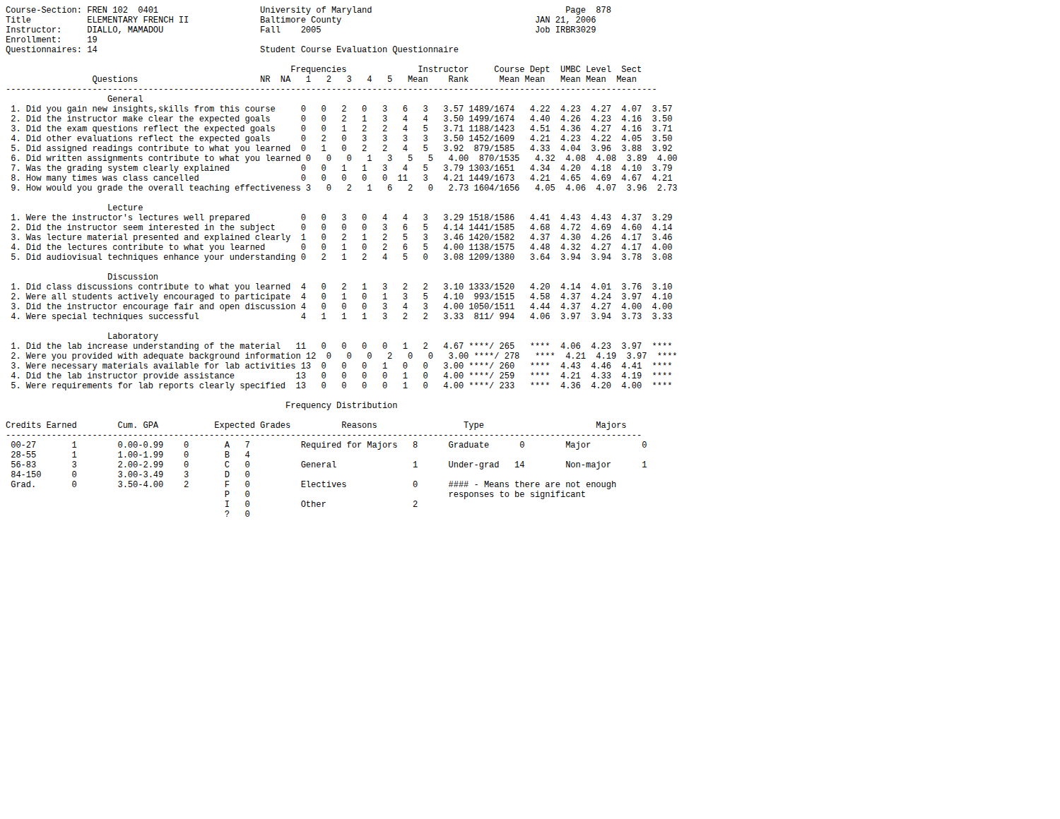Course-Section: FREN 102  0401                    University of Maryland                                      Page  878
Title           ELEMENTARY FRENCH II              Baltimore County                                      JAN 21, 2006
Instructor:     DIALLO, MAMADOU                   Fall    2005                                          Job IRBR3029
Enrollment:     19
Questionnaires: 14                                Student Course Evaluation Questionnaire

                                                        Frequencies              Instructor     Course Dept  UMBC Level  Sect
                 Questions                        NR  NA   1   2   3   4   5   Mean    Rank      Mean Mean   Mean Mean  Mean
--------------------------------------------------------------------------------------------------------------------------------
                    General
 1. Did you gain new insights,skills from this course     0   0   2   0   3   6   3   3.57 1489/1674   4.22  4.23  4.27  4.07  3.57
 2. Did the instructor make clear the expected goals      0   0   2   1   3   4   4   3.50 1499/1674   4.40  4.26  4.23  4.16  3.50
 3. Did the exam questions reflect the expected goals     0   0   1   2   2   4   5   3.71 1188/1423   4.51  4.36  4.27  4.16  3.71
 4. Did other evaluations reflect the expected goals      0   2   0   3   3   3   3   3.50 1452/1609   4.21  4.23  4.22  4.05  3.50
 5. Did assigned readings contribute to what you learned  0   1   0   2   2   4   5   3.92  879/1585   4.33  4.04  3.96  3.88  3.92
 6. Did written assignments contribute to what you learned 0   0   0   1   3   5   5   4.00  870/1535   4.32  4.08  4.08  3.89  4.00
 7. Was the grading system clearly explained              0   0   1   1   3   4   5   3.79 1303/1651   4.34  4.20  4.18  4.10  3.79
 8. How many times was class cancelled                    0   0   0   0   0  11   3   4.21 1449/1673   4.21  4.65  4.69  4.67  4.21
 9. How would you grade the overall teaching effectiveness 3   0   2   1   6   2   0   2.73 1604/1656   4.05  4.06  4.07  3.96  2.73

                    Lecture
 1. Were the instructor's lectures well prepared          0   0   3   0   4   4   3   3.29 1518/1586   4.41  4.43  4.43  4.37  3.29
 2. Did the instructor seem interested in the subject     0   0   0   0   3   6   5   4.14 1441/1585   4.68  4.72  4.69  4.60  4.14
 3. Was lecture material presented and explained clearly  1   0   2   1   2   5   3   3.46 1420/1582   4.37  4.30  4.26  4.17  3.46
 4. Did the lectures contribute to what you learned       0   0   1   0   2   6   5   4.00 1138/1575   4.48  4.32  4.27  4.17  4.00
 5. Did audiovisual techniques enhance your understanding 0   2   1   2   4   5   0   3.08 1209/1380   3.64  3.94  3.94  3.78  3.08

                    Discussion
 1. Did class discussions contribute to what you learned  4   0   2   1   3   2   2   3.10 1333/1520   4.20  4.14  4.01  3.76  3.10
 2. Were all students actively encouraged to participate  4   0   1   0   1   3   5   4.10  993/1515   4.58  4.37  4.24  3.97  4.10
 3. Did the instructor encourage fair and open discussion 4   0   0   0   3   4   3   4.00 1050/1511   4.44  4.37  4.27  4.00  4.00
 4. Were special techniques successful                    4   1   1   1   3   2   2   3.33  811/ 994   4.06  3.97  3.94  3.73  3.33

                    Laboratory
 1. Did the lab increase understanding of the material   11   0   0   0   0   1   2   4.67 ****/ 265   ****  4.06  4.23  3.97  ****
 2. Were you provided with adequate background information 12  0   0   0   2   0   0   3.00 ****/ 278   ****  4.21  4.19  3.97  ****
 3. Were necessary materials available for lab activities 13  0   0   0   1   0   0   3.00 ****/ 260   ****  4.43  4.46  4.41  ****
 4. Did the lab instructor provide assistance            13   0   0   0   0   1   0   4.00 ****/ 259   ****  4.21  4.33  4.19  ****
 5. Were requirements for lab reports clearly specified  13   0   0   0   0   1   0   4.00 ****/ 233   ****  4.36  4.20  4.00  ****

                                                       Frequency Distribution

Credits Earned        Cum. GPA           Expected Grades          Reasons                 Type                      Majors
-----------------------------------------------------------------------------------------------------------------------------
 00-27       1        0.00-0.99    0       A   7          Required for Majors   8      Graduate      0        Major          0
 28-55       1        1.00-1.99    0       B   4
 56-83       3        2.00-2.99    0       C   0          General               1      Under-grad   14        Non-major      1
 84-150      0        3.00-3.49    3       D   0
 Grad.       0        3.50-4.00    2       F   0          Electives             0      #### - Means there are not enough
                                           P   0                                       responses to be significant
                                           I   0          Other                 2
                                           ?   0